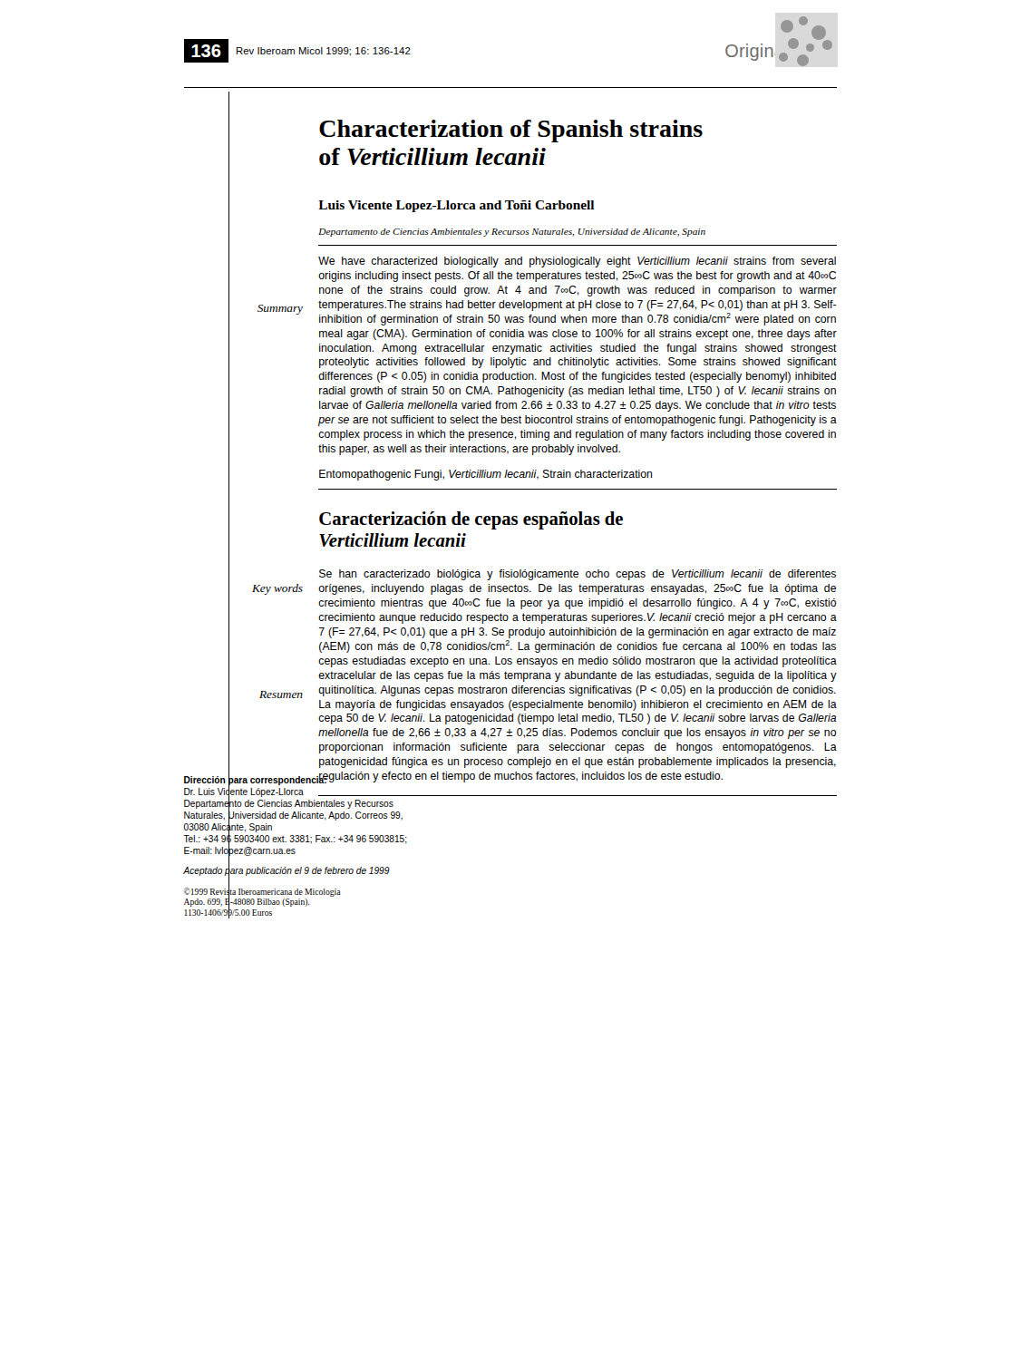136 Rev Iberoam Micol 1999; 16: 136-142 Original
Summary
Key words
Resumen
Characterization of Spanish strains
of Verticillium lecanii
Luis Vicente Lopez-Llorca and Toñi Carbonell
Departamento de Ciencias Ambientales y Recursos Naturales, Universidad de Alicante, Spain
We have characterized biologically and physiologically eight Verticillium lecanii strains from several origins including insect pests. Of all the temperatures tested, 25∞C was the best for growth and at 40∞C none of the strains could grow. At 4 and 7∞C, growth was reduced in comparison to warmer temperatures.The strains had better development at pH close to 7 (F= 27,64, P< 0,01) than at pH 3. Self-inhibition of germination of strain 50 was found when more than 0.78 conidia/cm2 were plated on corn meal agar (CMA). Germination of conidia was close to 100% for all strains except one, three days after inoculation. Among extracellular enzymatic activities studied the fungal strains showed strongest proteolytic activities followed by lipolytic and chitinolytic activities. Some strains showed significant differences (P < 0.05) in conidia production. Most of the fungicides tested (especially benomyl) inhibited radial growth of strain 50 on CMA. Pathogenicity (as median lethal time, LT50 ) of V. lecanii strains on larvae of Galleria mellonella varied from 2.66 ± 0.33 to 4.27 ± 0.25 days. We conclude that in vitro tests per se are not sufficient to select the best biocontrol strains of entomopathogenic fungi. Pathogenicity is a complex process in which the presence, timing and regulation of many factors including those covered in this paper, as well as their interactions, are probably involved.
Entomopathogenic Fungi, Verticillium lecanii, Strain characterization
Caracterización de cepas españolas de
Verticillium lecanii
Se han caracterizado biológica y fisiológicamente ocho cepas de Verticillium lecanii de diferentes orígenes, incluyendo plagas de insectos. De las temperaturas ensayadas, 25∞C fue la óptima de crecimiento mientras que 40∞C fue la peor ya que impidió el desarrollo fúngico. A 4 y 7∞C, existió crecimiento aunque reducido respecto a temperaturas superiores.V. lecanii creció mejor a pH cercano a 7 (F= 27,64, P< 0,01) que a pH 3. Se produjo autoinhibición de la germinación en agar extracto de maíz (AEM) con más de 0,78 conidios/cm2. La germinación de conidios fue cercana al 100% en todas las cepas estudiadas excepto en una. Los ensayos en medio sólido mostraron que la actividad proteolítica extracelular de las cepas fue la más temprana y abundante de las estudiadas, seguida de la lipolítica y quitinolítica. Algunas cepas mostraron diferencias significativas (P < 0,05) en la producción de conidios. La mayoría de fungicidas ensayados (especialmente benomilo) inhibieron el crecimiento en AEM de la cepa 50 de V. lecanii. La patogenicidad (tiempo letal medio, TL50 ) de V. lecanii sobre larvas de Galleria mellonella fue de 2,66 ± 0,33 a 4,27 ± 0,25 días. Podemos concluir que los ensayos in vitro per se no proporcionan información suficiente para seleccionar cepas de hongos entomopatógenos. La patogenicidad fúngica es un proceso complejo en el que están probablemente implicados la presencia, regulación y efecto en el tiempo de muchos factores, incluidos los de este estudio.
Dirección para correspondencia:
Dr. Luis Vicente López-Llorca
Departamento de Ciencias Ambientales y Recursos
Naturales, Universidad de Alicante, Apdo. Correos 99,
03080 Alicante, Spain
Tel.: +34 96 5903400 ext. 3381; Fax.: +34 96 5903815;
E-mail: lvlopez@carn.ua.es
Aceptado para publicación el 9 de febrero de 1999
©1999 Revista Iberoamericana de Micología
Apdo. 699, E-48080 Bilbao (Spain).
1130-1406/99/5.00 Euros